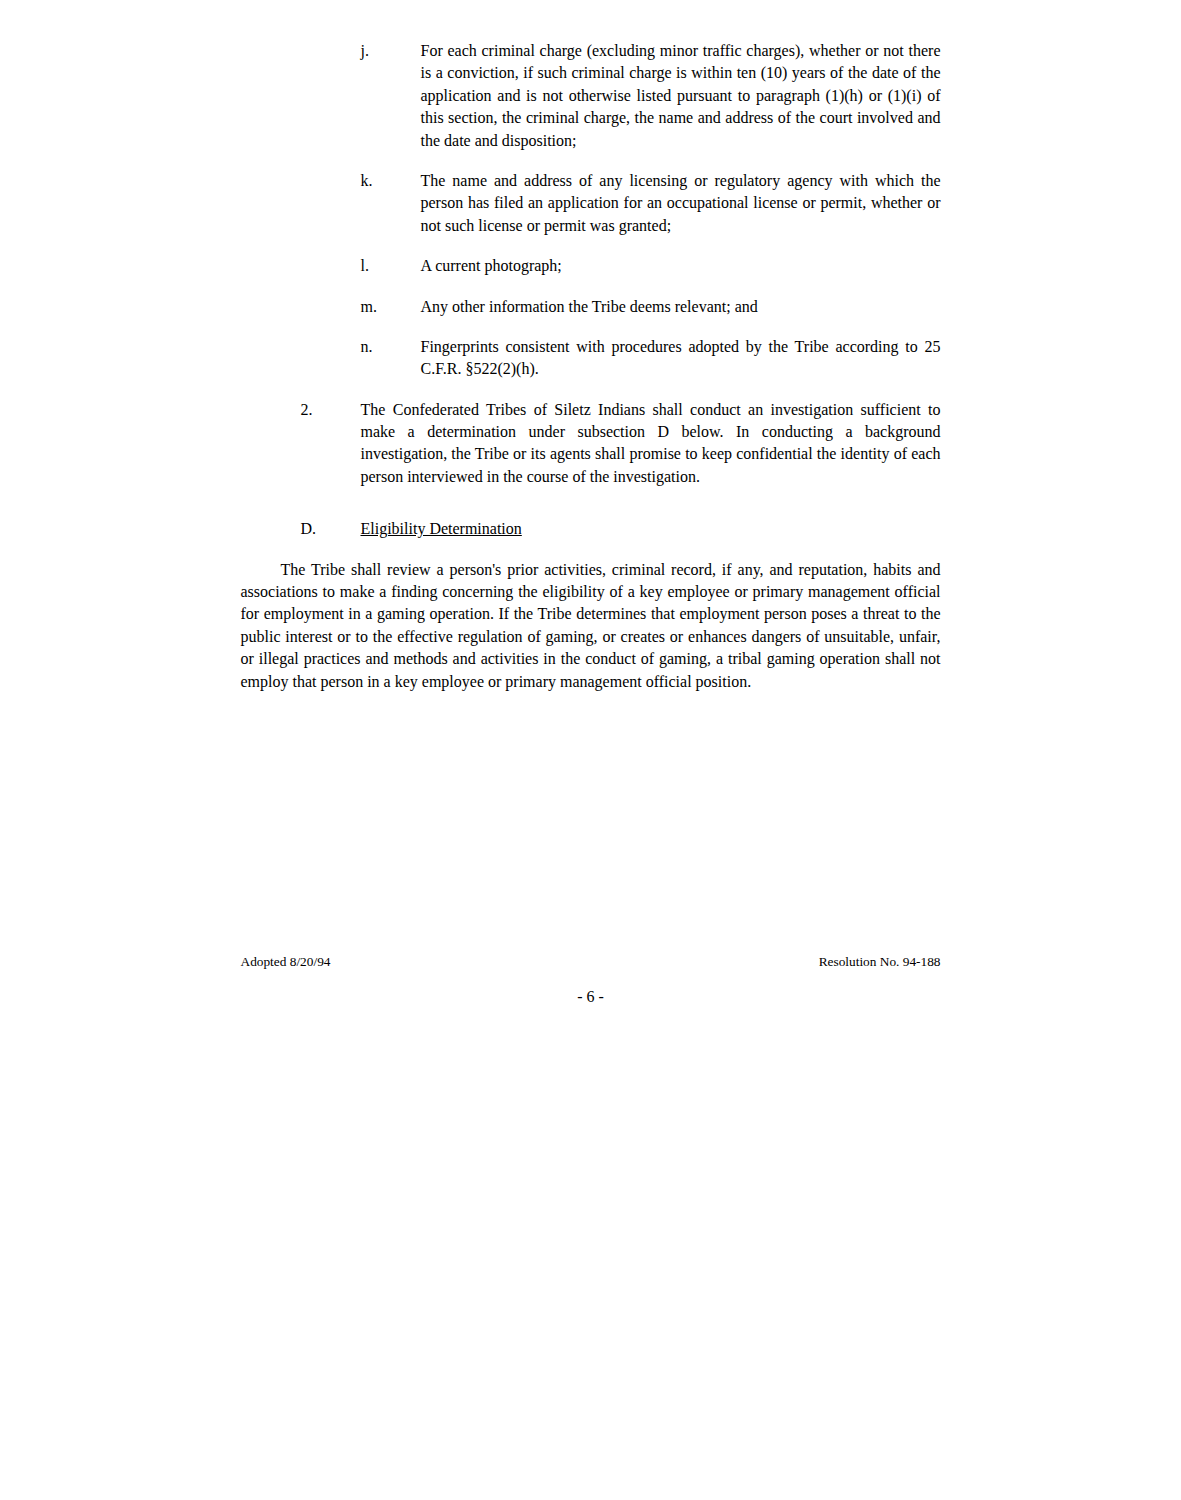j.
For each criminal charge (excluding minor traffic charges), whether or not there is a conviction, if such criminal charge is within ten (10) years of the date of the application and is not otherwise listed pursuant to paragraph (1)(h) or (1)(i) of this section, the criminal charge, the name and address of the court involved and the date and disposition;
k.
The name and address of any licensing or regulatory agency with which the person has filed an application for an occupational license or permit, whether or not such license or permit was granted;
l.
A current photograph;
m.
Any other information the Tribe deems relevant; and
n.
Fingerprints consistent with procedures adopted by the Tribe according to 25 C.F.R. §522(2)(h).
2.
The Confederated Tribes of Siletz Indians shall conduct an investigation sufficient to make a determination under subsection D below. In conducting a background investigation, the Tribe or its agents shall promise to keep confidential the identity of each person interviewed in the course of the investigation.
D.
Eligibility Determination
The Tribe shall review a person's prior activities, criminal record, if any, and reputation, habits and associations to make a finding concerning the eligibility of a key employee or primary management official for employment in a gaming operation. If the Tribe determines that employment person poses a threat to the public interest or to the effective regulation of gaming, or creates or enhances dangers of unsuitable, unfair, or illegal practices and methods and activities in the conduct of gaming, a tribal gaming operation shall not employ that person in a key employee or primary management official position.
Adopted 8/20/94
Resolution No. 94-188
- 6 -